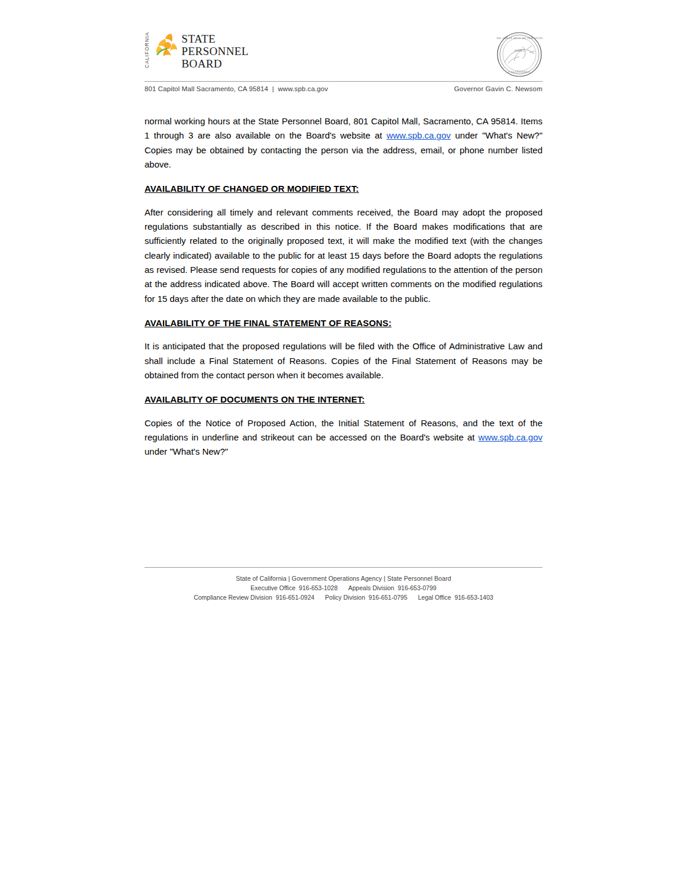CALIFORNIA
STATE PERSONNEL BOARD
THE GREAT SEAL OF THE STATE CALIFORNIA EUREKA
801 Capitol Mall Sacramento, CA 95814 | www.spb.ca.gov
Governor Gavin C. Newsom
normal working hours at the State Personnel Board, 801 Capitol Mall, Sacramento, CA 95814. Items 1 through 3 are also available on the Board's website at www.spb.ca.gov under "What's New?" Copies may be obtained by contacting the person via the address, email, or phone number listed above.
AVAILABILITY OF CHANGED OR MODIFIED TEXT:
After considering all timely and relevant comments received, the Board may adopt the proposed regulations substantially as described in this notice. If the Board makes modifications that are sufficiently related to the originally proposed text, it will make the modified text (with the changes clearly indicated) available to the public for at least 15 days before the Board adopts the regulations as revised. Please send requests for copies of any modified regulations to the attention of the person at the address indicated above. The Board will accept written comments on the modified regulations for 15 days after the date on which they are made available to the public.
AVAILABILITY OF THE FINAL STATEMENT OF REASONS:
It is anticipated that the proposed regulations will be filed with the Office of Administrative Law and shall include a Final Statement of Reasons. Copies of the Final Statement of Reasons may be obtained from the contact person when it becomes available.
AVAILABLITY OF DOCUMENTS ON THE INTERNET:
Copies of the Notice of Proposed Action, the Initial Statement of Reasons, and the text of the regulations in underline and strikeout can be accessed on the Board's website at www.spb.ca.gov under "What's New?"
State of California | Government Operations Agency | State Personnel Board
Executive Office 916-653-1028 Appeals Division 916-653-0799
Compliance Review Division 916-651-0924 Policy Division 916-651-0795 Legal Office 916-653-1403